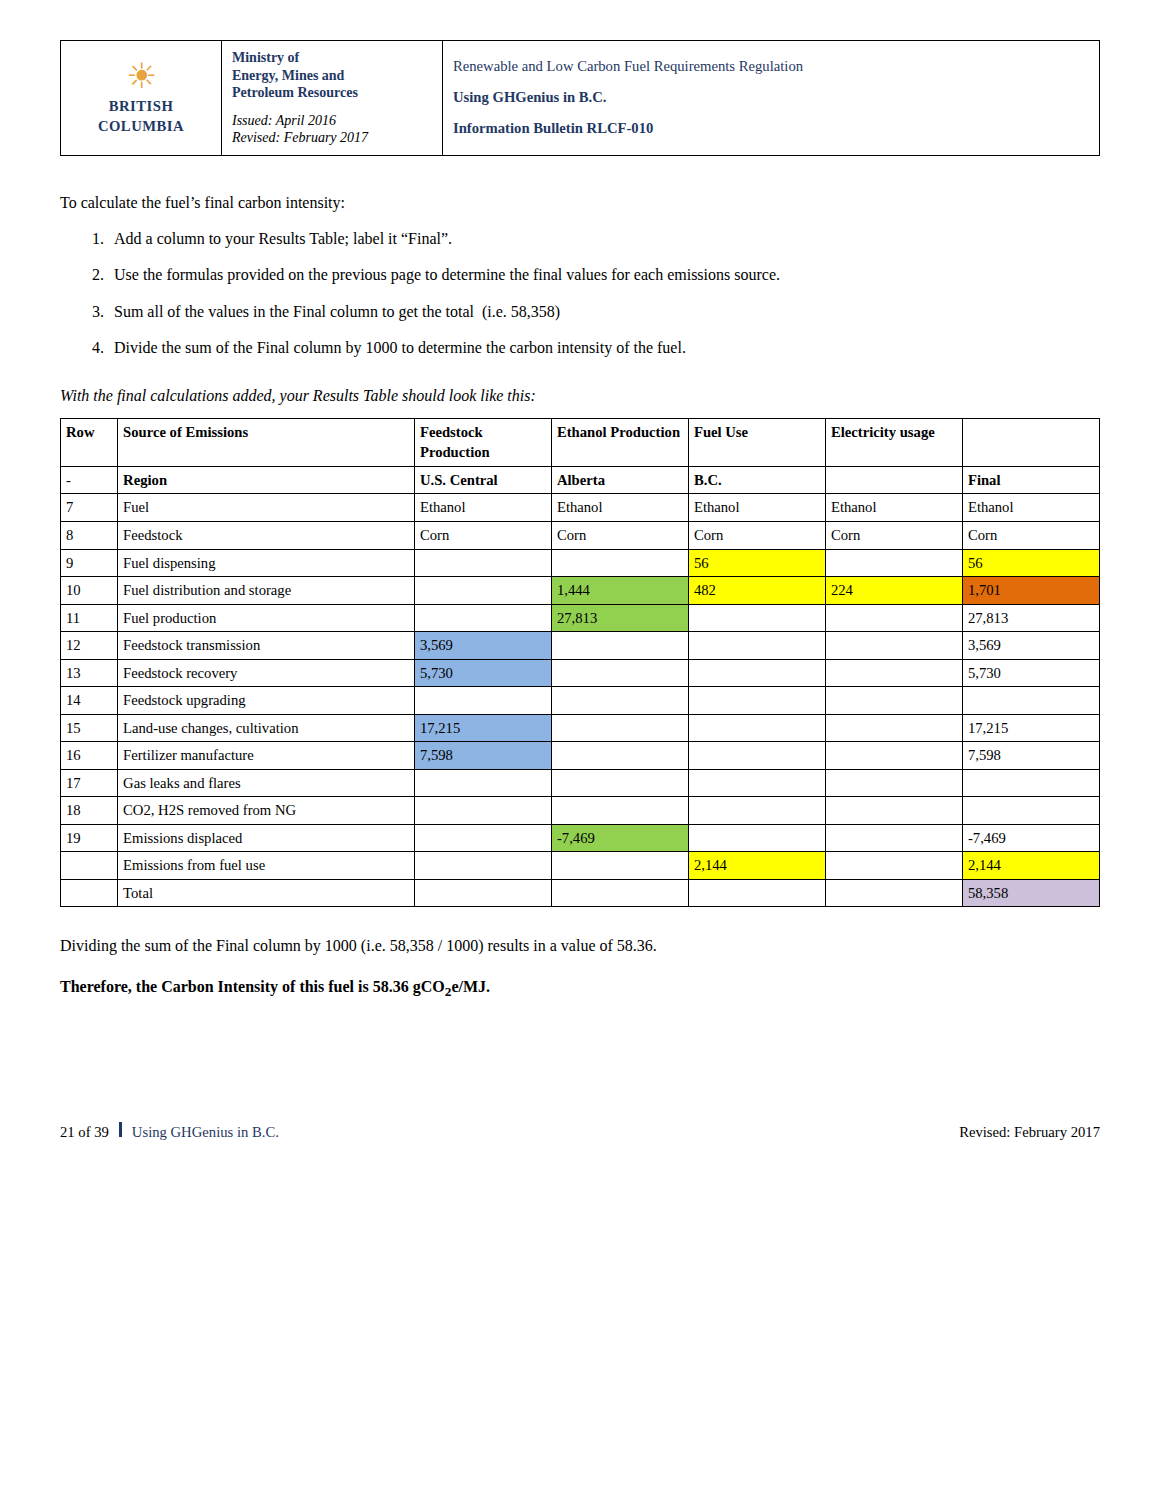| ☀ BRITISH COLUMBIA | Ministry of Energy, Mines and Petroleum Resources Issued: April 2016 Revised: February 2017 | Renewable and Low Carbon Fuel Requirements Regulation Using GHGenius in B.C. Information Bulletin RLCF-010 |
To calculate the fuel’s final carbon intensity:
Add a column to your Results Table; label it “Final”.
Use the formulas provided on the previous page to determine the final values for each emissions source.
Sum all of the values in the Final column to get the total (i.e. 58,358)
Divide the sum of the Final column by 1000 to determine the carbon intensity of the fuel.
With the final calculations added, your Results Table should look like this:
| Row | Source of Emissions | Feedstock Production | Ethanol Production | Fuel Use | Electricity usage | |
| --- | --- | --- | --- | --- | --- | --- |
| - | Region | U.S. Central | Alberta | B.C. | | Final |
| 7 | Fuel | Ethanol | Ethanol | Ethanol | Ethanol | Ethanol |
| 8 | Feedstock | Corn | Corn | Corn | Corn | Corn |
| 9 | Fuel dispensing | | | 56 | | 56 |
| 10 | Fuel distribution and storage | | 1,444 | 482 | 224 | 1,701 |
| 11 | Fuel production | | 27,813 | | | 27,813 |
| 12 | Feedstock transmission | 3,569 | | | | 3,569 |
| 13 | Feedstock recovery | 5,730 | | | | 5,730 |
| 14 | Feedstock upgrading | | | | | |
| 15 | Land-use changes, cultivation | 17,215 | | | | 17,215 |
| 16 | Fertilizer manufacture | 7,598 | | | | 7,598 |
| 17 | Gas leaks and flares | | | | | |
| 18 | CO2, H2S removed from NG | | | | | |
| 19 | Emissions displaced | | -7,469 | | | -7,469 |
| | Emissions from fuel use | | | 2,144 | | 2,144 |
| | Total | | | | | 58,358 |
Dividing the sum of the Final column by 1000 (i.e. 58,358 / 1000) results in a value of 58.36.
Therefore, the Carbon Intensity of this fuel is 58.36 gCO2e/MJ.
21 of 39 Using GHGenius in B.C.
Revised: February 2017